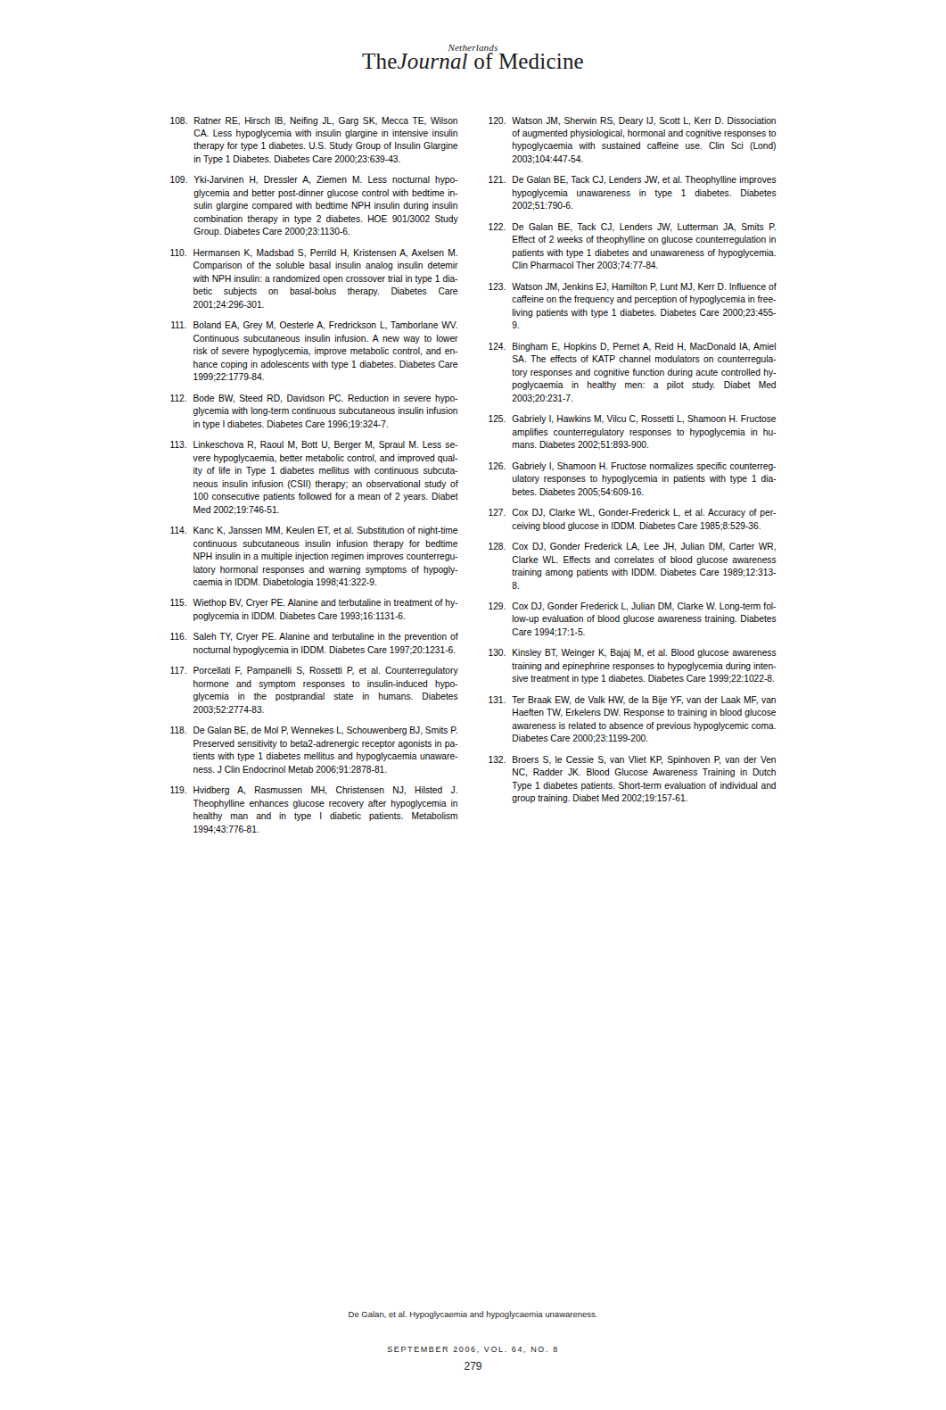Netherlands
The Journal of Medicine
108. Ratner RE, Hirsch IB, Neifing JL, Garg SK, Mecca TE, Wilson CA. Less hypoglycemia with insulin glargine in intensive insulin therapy for type 1 diabetes. U.S. Study Group of Insulin Glargine in Type 1 Diabetes. Diabetes Care 2000;23:639-43.
109. Yki-Jarvinen H, Dressler A, Ziemen M. Less nocturnal hypoglycemia and better post-dinner glucose control with bedtime insulin glargine compared with bedtime NPH insulin during insulin combination therapy in type 2 diabetes. HOE 901/3002 Study Group. Diabetes Care 2000;23:1130-6.
110. Hermansen K, Madsbad S, Perrild H, Kristensen A, Axelsen M. Comparison of the soluble basal insulin analog insulin detemir with NPH insulin: a randomized open crossover trial in type 1 diabetic subjects on basal-bolus therapy. Diabetes Care 2001;24:296-301.
111. Boland EA, Grey M, Oesterle A, Fredrickson L, Tamborlane WV. Continuous subcutaneous insulin infusion. A new way to lower risk of severe hypoglycemia, improve metabolic control, and enhance coping in adolescents with type 1 diabetes. Diabetes Care 1999;22:1779-84.
112. Bode BW, Steed RD, Davidson PC. Reduction in severe hypoglycemia with long-term continuous subcutaneous insulin infusion in type I diabetes. Diabetes Care 1996;19:324-7.
113. Linkeschova R, Raoul M, Bott U, Berger M, Spraul M. Less severe hypoglycaemia, better metabolic control, and improved quality of life in Type 1 diabetes mellitus with continuous subcutaneous insulin infusion (CSII) therapy; an observational study of 100 consecutive patients followed for a mean of 2 years. Diabet Med 2002;19:746-51.
114. Kanc K, Janssen MM, Keulen ET, et al. Substitution of night-time continuous subcutaneous insulin infusion therapy for bedtime NPH insulin in a multiple injection regimen improves counterregulatory hormonal responses and warning symptoms of hypoglycaemia in IDDM. Diabetologia 1998;41:322-9.
115. Wiethop BV, Cryer PE. Alanine and terbutaline in treatment of hypoglycemia in IDDM. Diabetes Care 1993;16:1131-6.
116. Saleh TY, Cryer PE. Alanine and terbutaline in the prevention of nocturnal hypoglycemia in IDDM. Diabetes Care 1997;20:1231-6.
117. Porcellati F, Pampanelli S, Rossetti P, et al. Counterregulatory hormone and symptom responses to insulin-induced hypoglycemia in the postprandial state in humans. Diabetes 2003;52:2774-83.
118. De Galan BE, de Mol P, Wennekes L, Schouwenberg BJ, Smits P. Preserved sensitivity to beta2-adrenergic receptor agonists in patients with type 1 diabetes mellitus and hypoglycaemia unawareness. J Clin Endocrinol Metab 2006;91:2878-81.
119. Hvidberg A, Rasmussen MH, Christensen NJ, Hilsted J. Theophylline enhances glucose recovery after hypoglycemia in healthy man and in type I diabetic patients. Metabolism 1994;43:776-81.
120. Watson JM, Sherwin RS, Deary IJ, Scott L, Kerr D. Dissociation of augmented physiological, hormonal and cognitive responses to hypoglycaemia with sustained caffeine use. Clin Sci (Lond) 2003;104:447-54.
121. De Galan BE, Tack CJ, Lenders JW, et al. Theophylline improves hypoglycemia unawareness in type 1 diabetes. Diabetes 2002;51:790-6.
122. De Galan BE, Tack CJ, Lenders JW, Lutterman JA, Smits P. Effect of 2 weeks of theophylline on glucose counterregulation in patients with type 1 diabetes and unawareness of hypoglycemia. Clin Pharmacol Ther 2003;74:77-84.
123. Watson JM, Jenkins EJ, Hamilton P, Lunt MJ, Kerr D. Influence of caffeine on the frequency and perception of hypoglycemia in free-living patients with type 1 diabetes. Diabetes Care 2000;23:455-9.
124. Bingham E, Hopkins D, Pernet A, Reid H, MacDonald IA, Amiel SA. The effects of KATP channel modulators on counterregulatory responses and cognitive function during acute controlled hypoglycaemia in healthy men: a pilot study. Diabet Med 2003;20:231-7.
125. Gabriely I, Hawkins M, Vilcu C, Rossetti L, Shamoon H. Fructose amplifies counterregulatory responses to hypoglycemia in humans. Diabetes 2002;51:893-900.
126. Gabriely I, Shamoon H. Fructose normalizes specific counterregulatory responses to hypoglycemia in patients with type 1 diabetes. Diabetes 2005;54:609-16.
127. Cox DJ, Clarke WL, Gonder-Frederick L, et al. Accuracy of perceiving blood glucose in IDDM. Diabetes Care 1985;8:529-36.
128. Cox DJ, Gonder Frederick LA, Lee JH, Julian DM, Carter WR, Clarke WL. Effects and correlates of blood glucose awareness training among patients with IDDM. Diabetes Care 1989;12:313-8.
129. Cox DJ, Gonder Frederick L, Julian DM, Clarke W. Long-term follow-up evaluation of blood glucose awareness training. Diabetes Care 1994;17:1-5.
130. Kinsley BT, Weinger K, Bajaj M, et al. Blood glucose awareness training and epinephrine responses to hypoglycemia during intensive treatment in type 1 diabetes. Diabetes Care 1999;22:1022-8.
131. Ter Braak EW, de Valk HW, de la Bije YF, van der Laak MF, van Haeften TW, Erkelens DW. Response to training in blood glucose awareness is related to absence of previous hypoglycemic coma. Diabetes Care 2000;23:1199-200.
132. Broers S, le Cessie S, van Vliet KP, Spinhoven P, van der Ven NC, Radder JK. Blood Glucose Awareness Training in Dutch Type 1 diabetes patients. Short-term evaluation of individual and group training. Diabet Med 2002;19:157-61.
De Galan, et al. Hypoglycaemia and hypoglycaemia unawareness.
September 2006, Vol. 64, No. 8
279